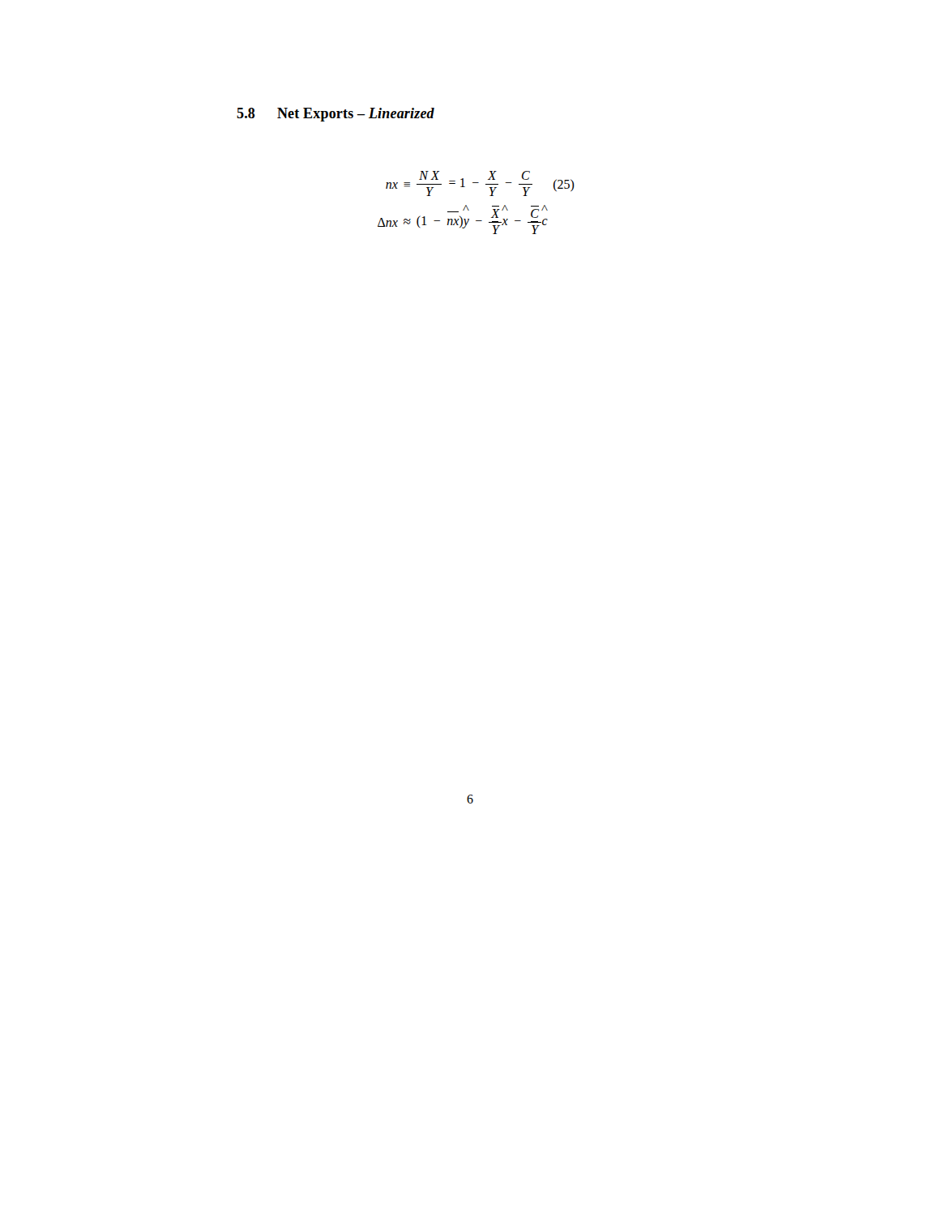5.8 Net Exports – Linearized
| nx | ≡ | N X Y = 1 − X Y − C Y | (25) |
| Δ nx | ≈ | (1 − nx ) y − X Y x − C Y c | |
6